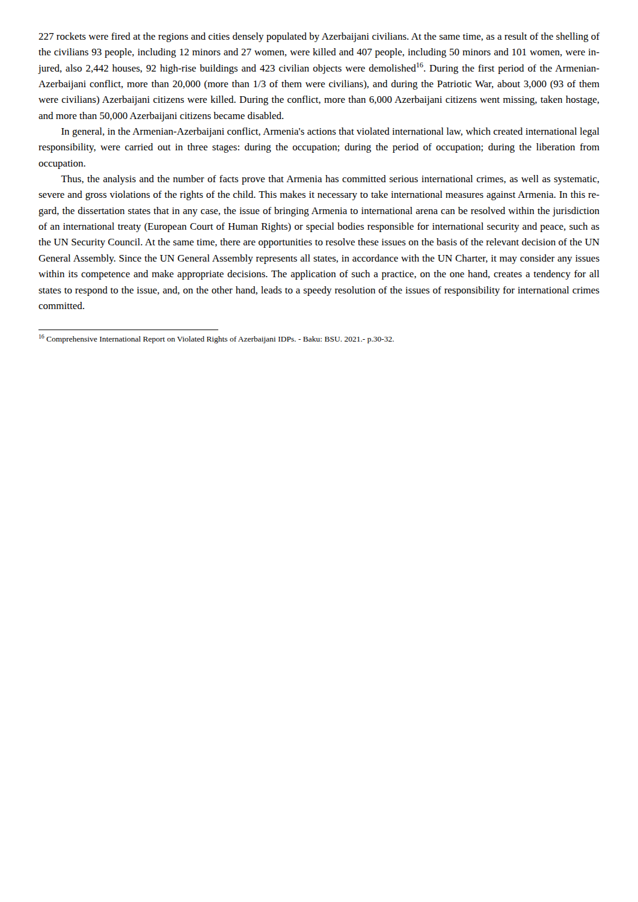227 rockets were fired at the regions and cities densely populated by Azerbaijani civilians. At the same time, as a result of the shelling of the civilians 93 people, including 12 minors and 27 women, were killed and 407 people, including 50 minors and 101 women, were injured, also 2,442 houses, 92 high-rise buildings and 423 civilian objects were demolished16. During the first period of the Armenian-Azerbaijani conflict, more than 20,000 (more than 1/3 of them were civilians), and during the Patriotic War, about 3,000 (93 of them were civilians) Azerbaijani citizens were killed. During the conflict, more than 6,000 Azerbaijani citizens went missing, taken hostage, and more than 50,000 Azerbaijani citizens became disabled.
In general, in the Armenian-Azerbaijani conflict, Armenia's actions that violated international law, which created international legal responsibility, were carried out in three stages: during the occupation; during the period of occupation; during the liberation from occupation.
Thus, the analysis and the number of facts prove that Armenia has committed serious international crimes, as well as systematic, severe and gross violations of the rights of the child. This makes it necessary to take international measures against Armenia. In this regard, the dissertation states that in any case, the issue of bringing Armenia to international arena can be resolved within the jurisdiction of an international treaty (European Court of Human Rights) or special bodies responsible for international security and peace, such as the UN Security Council. At the same time, there are opportunities to resolve these issues on the basis of the relevant decision of the UN General Assembly. Since the UN General Assembly represents all states, in accordance with the UN Charter, it may consider any issues within its competence and make appropriate decisions. The application of such a practice, on the one hand, creates a tendency for all states to respond to the issue, and, on the other hand, leads to a speedy resolution of the issues of responsibility for international crimes committed.
16 Comprehensive International Report on Violated Rights of Azerbaijani IDPs. - Baku: BSU. 2021.- p.30-32.